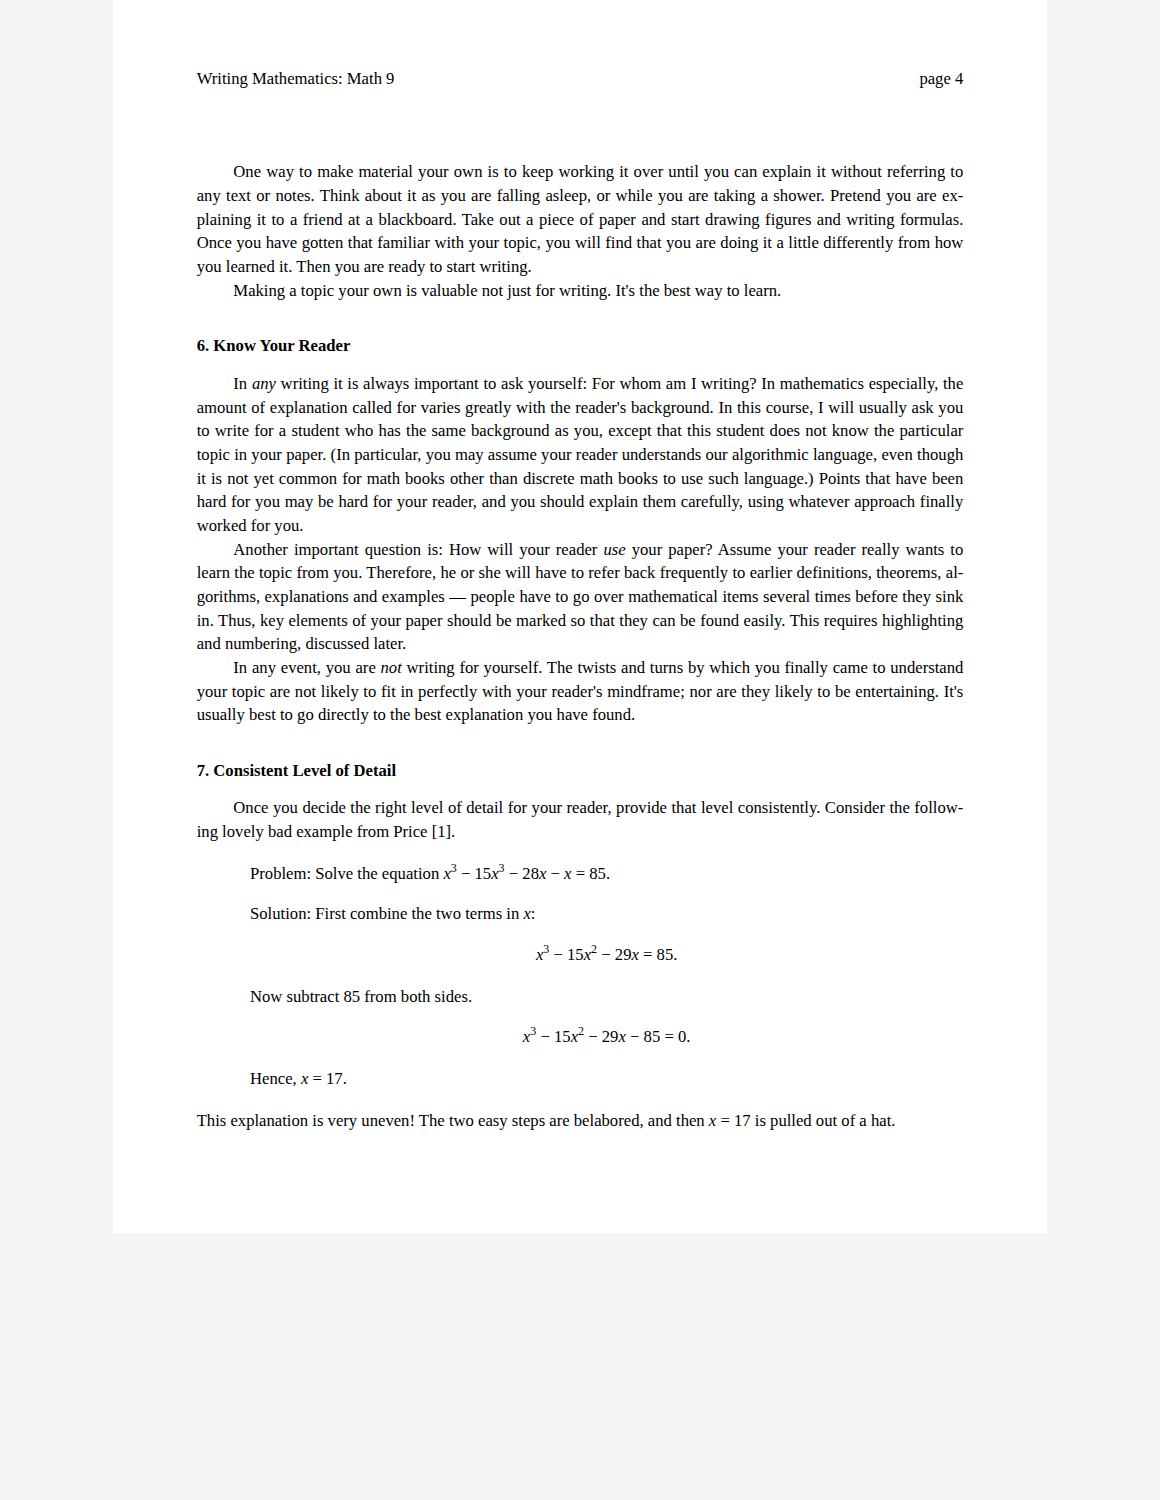Writing Mathematics: Math 9 page 4
One way to make material your own is to keep working it over until you can explain it without referring to any text or notes. Think about it as you are falling asleep, or while you are taking a shower. Pretend you are explaining it to a friend at a blackboard. Take out a piece of paper and start drawing figures and writing formulas. Once you have gotten that familiar with your topic, you will find that you are doing it a little differently from how you learned it. Then you are ready to start writing.
Making a topic your own is valuable not just for writing. It's the best way to learn.
6. Know Your Reader
In any writing it is always important to ask yourself: For whom am I writing? In mathematics especially, the amount of explanation called for varies greatly with the reader's background. In this course, I will usually ask you to write for a student who has the same background as you, except that this student does not know the particular topic in your paper. (In particular, you may assume your reader understands our algorithmic language, even though it is not yet common for math books other than discrete math books to use such language.) Points that have been hard for you may be hard for your reader, and you should explain them carefully, using whatever approach finally worked for you.
Another important question is: How will your reader use your paper? Assume your reader really wants to learn the topic from you. Therefore, he or she will have to refer back frequently to earlier definitions, theorems, algorithms, explanations and examples — people have to go over mathematical items several times before they sink in. Thus, key elements of your paper should be marked so that they can be found easily. This requires highlighting and numbering, discussed later.
In any event, you are not writing for yourself. The twists and turns by which you finally came to understand your topic are not likely to fit in perfectly with your reader's mindframe; nor are they likely to be entertaining. It's usually best to go directly to the best explanation you have found.
7. Consistent Level of Detail
Once you decide the right level of detail for your reader, provide that level consistently. Consider the following lovely bad example from Price [1].
Problem: Solve the equation x3 − 15x3 − 28x − x = 85.
Solution: First combine the two terms in x:
x3 − 15x2 − 29x = 85.
Now subtract 85 from both sides.
x3 − 15x2 − 29x − 85 = 0.
Hence, x = 17.
This explanation is very uneven! The two easy steps are belabored, and then x = 17 is pulled out of a hat.